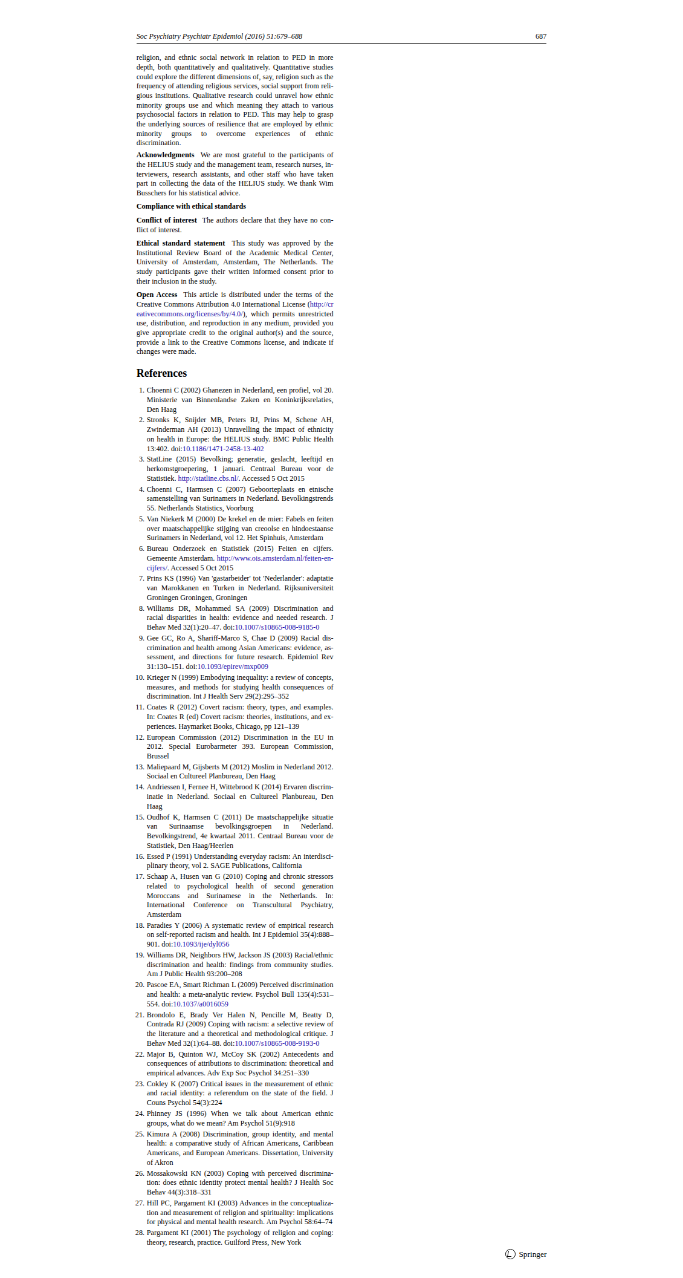Soc Psychiatry Psychiatr Epidemiol (2016) 51:679–688 687
religion, and ethnic social network in relation to PED in more depth, both quantitatively and qualitatively. Quantitative studies could explore the different dimensions of, say, religion such as the frequency of attending religious services, social support from religious institutions. Qualitative research could unravel how ethnic minority groups use and which meaning they attach to various psychosocial factors in relation to PED. This may help to grasp the underlying sources of resilience that are employed by ethnic minority groups to overcome experiences of ethnic discrimination.
Acknowledgments We are most grateful to the participants of the HELIUS study and the management team, research nurses, interviewers, research assistants, and other staff who have taken part in collecting the data of the HELIUS study. We thank Wim Busschers for his statistical advice.
Compliance with ethical standards
Conflict of interest The authors declare that they have no conflict of interest.
Ethical standard statement This study was approved by the Institutional Review Board of the Academic Medical Center, University of Amsterdam, Amsterdam, The Netherlands. The study participants gave their written informed consent prior to their inclusion in the study.
Open Access This article is distributed under the terms of the Creative Commons Attribution 4.0 International License (http://creativecommons.org/licenses/by/4.0/), which permits unrestricted use, distribution, and reproduction in any medium, provided you give appropriate credit to the original author(s) and the source, provide a link to the Creative Commons license, and indicate if changes were made.
References
Choenni C (2002) Ghanezen in Nederland, een profiel, vol 20. Ministerie van Binnenlandse Zaken en Koninkrijksrelaties, Den Haag
Stronks K, Snijder MB, Peters RJ, Prins M, Schene AH, Zwinderman AH (2013) Unravelling the impact of ethnicity on health in Europe: the HELIUS study. BMC Public Health 13:402. doi:10.1186/1471-2458-13-402
StatLine (2015) Bevolking; generatie, geslacht, leeftijd en herkomstgroepering, 1 januari. Centraal Bureau voor de Statistiek. http://statline.cbs.nl/. Accessed 5 Oct 2015
Choenni C, Harmsen C (2007) Geboorteplaats en etnische samenstelling van Surinamers in Nederland. Bevolkingstrends 55. Netherlands Statistics, Voorburg
Van Niekerk M (2000) De krekel en de mier: Fabels en feiten over maatschappelijke stijging van creoolse en hindoestaanse Surinamers in Nederland, vol 12. Het Spinhuis, Amsterdam
Bureau Onderzoek en Statistiek (2015) Feiten en cijfers. Gemeente Amsterdam. http://www.ois.amsterdam.nl/feiten-en-cijfers/. Accessed 5 Oct 2015
Prins KS (1996) Van 'gastarbeider' tot 'Nederlander': adaptatie van Marokkanen en Turken in Nederland. Rijksuniversiteit Groningen Groningen, Groningen
Williams DR, Mohammed SA (2009) Discrimination and racial disparities in health: evidence and needed research. J Behav Med 32(1):20–47. doi:10.1007/s10865-008-9185-0
Gee GC, Ro A, Shariff-Marco S, Chae D (2009) Racial discrimination and health among Asian Americans: evidence, assessment, and directions for future research. Epidemiol Rev 31:130–151. doi:10.1093/epirev/mxp009
Krieger N (1999) Embodying inequality: a review of concepts, measures, and methods for studying health consequences of discrimination. Int J Health Serv 29(2):295–352
Coates R (2012) Covert racism: theory, types, and examples. In: Coates R (ed) Covert racism: theories, institutions, and experiences. Haymarket Books, Chicago, pp 121–139
European Commission (2012) Discrimination in the EU in 2012. Special Eurobarmeter 393. European Commission, Brussel
Maliepaard M, Gijsberts M (2012) Moslim in Nederland 2012. Sociaal en Cultureel Planbureau, Den Haag
Andriessen I, Fernee H, Wittebrood K (2014) Ervaren discriminatie in Nederland. Sociaal en Cultureel Planbureau, Den Haag
Oudhof K, Harmsen C (2011) De maatschappelijke situatie van Surinaamse bevolkingsgroepen in Nederland. Bevolkingstrend, 4e kwartaal 2011. Centraal Bureau voor de Statistiek, Den Haag/Heerlen
Essed P (1991) Understanding everyday racism: An interdisciplinary theory, vol 2. SAGE Publications, California
Schaap A, Husen van G (2010) Coping and chronic stressors related to psychological health of second generation Moroccans and Surinamese in the Netherlands. In: International Conference on Transcultural Psychiatry, Amsterdam
Paradies Y (2006) A systematic review of empirical research on self-reported racism and health. Int J Epidemiol 35(4):888–901. doi:10.1093/ije/dyl056
Williams DR, Neighbors HW, Jackson JS (2003) Racial/ethnic discrimination and health: findings from community studies. Am J Public Health 93:200–208
Pascoe EA, Smart Richman L (2009) Perceived discrimination and health: a meta-analytic review. Psychol Bull 135(4):531–554. doi:10.1037/a0016059
Brondolo E, Brady Ver Halen N, Pencille M, Beatty D, Contrada RJ (2009) Coping with racism: a selective review of the literature and a theoretical and methodological critique. J Behav Med 32(1):64–88. doi:10.1007/s10865-008-9193-0
Major B, Quinton WJ, McCoy SK (2002) Antecedents and consequences of attributions to discrimination: theoretical and empirical advances. Adv Exp Soc Psychol 34:251–330
Cokley K (2007) Critical issues in the measurement of ethnic and racial identity: a referendum on the state of the field. J Couns Psychol 54(3):224
Phinney JS (1996) When we talk about American ethnic groups, what do we mean? Am Psychol 51(9):918
Kimura A (2008) Discrimination, group identity, and mental health: a comparative study of African Americans, Caribbean Americans, and European Americans. Dissertation, University of Akron
Mossakowski KN (2003) Coping with perceived discrimination: does ethnic identity protect mental health? J Health Soc Behav 44(3):318–331
Hill PC, Pargament KI (2003) Advances in the conceptualization and measurement of religion and spirituality: implications for physical and mental health research. Am Psychol 58:64–74
Pargament KI (2001) The psychology of religion and coping: theory, research, practice. Guilford Press, New York
Springer